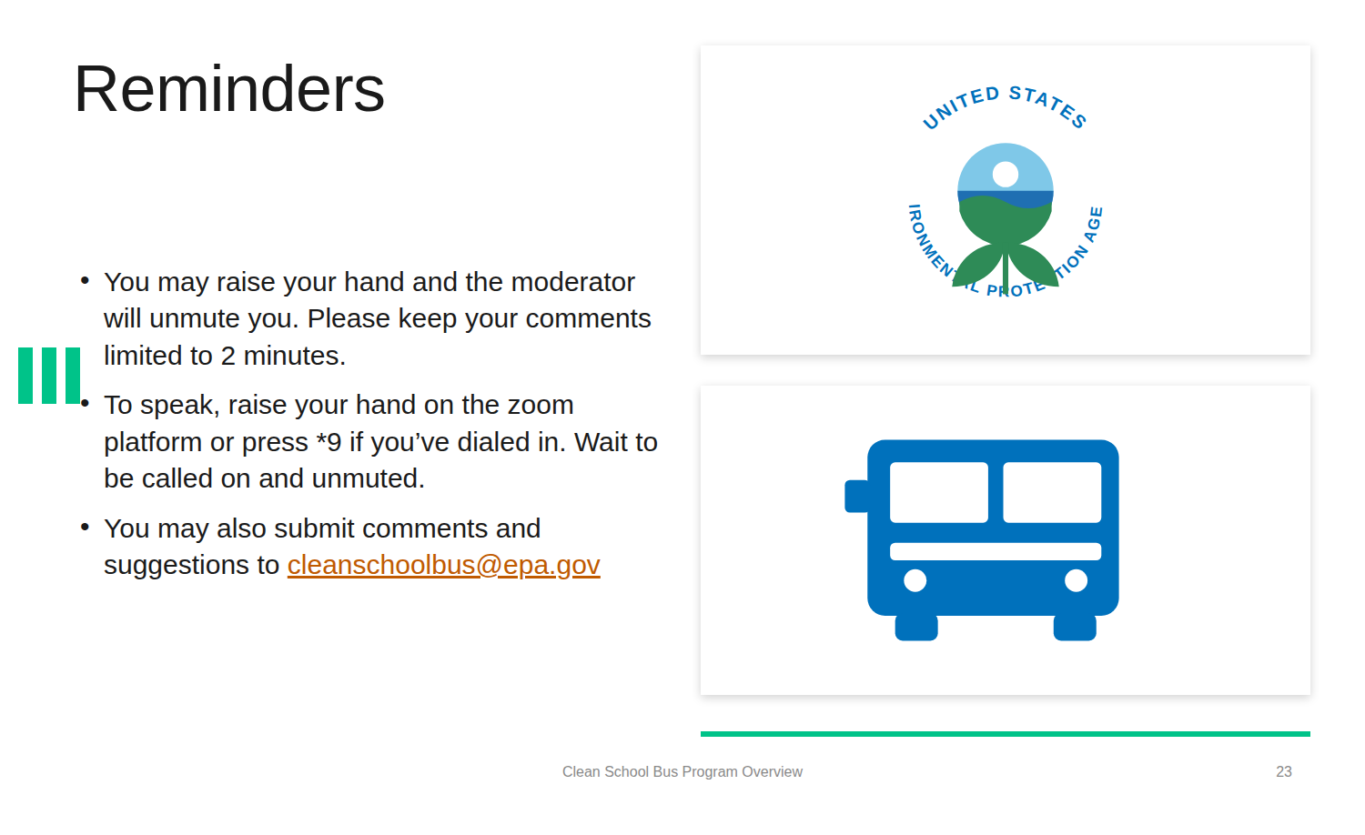Reminders
You may raise your hand and the moderator will unmute you. Please keep your comments limited to 2 minutes.
To speak, raise your hand on the zoom platform or press *9 if you’ve dialed in. Wait to be called on and unmuted.
You may also submit comments and suggestions to cleanschoolbus@epa.gov
UNITED STATES ENVIRONMENTAL PROTECTION AGENCY
Clean School Bus Program Overview 23